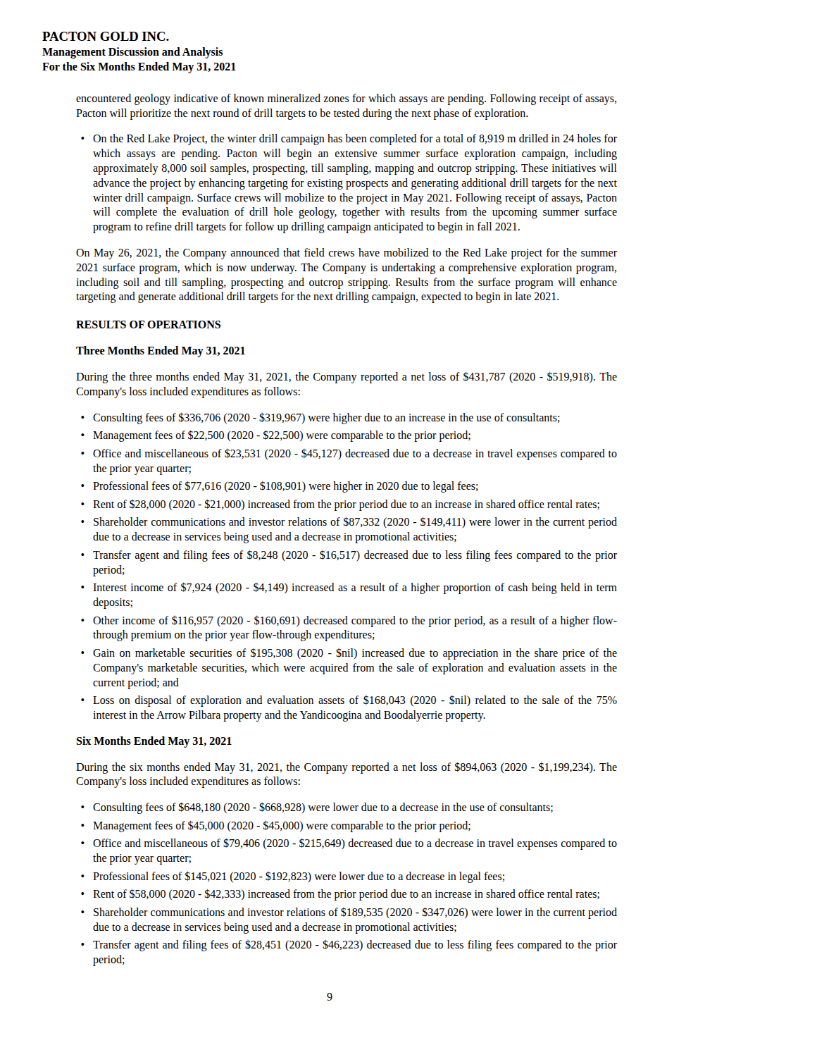PACTON GOLD INC.
Management Discussion and Analysis
For the Six Months Ended May 31, 2021
encountered geology indicative of known mineralized zones for which assays are pending. Following receipt of assays, Pacton will prioritize the next round of drill targets to be tested during the next phase of exploration.
On the Red Lake Project, the winter drill campaign has been completed for a total of 8,919 m drilled in 24 holes for which assays are pending. Pacton will begin an extensive summer surface exploration campaign, including approximately 8,000 soil samples, prospecting, till sampling, mapping and outcrop stripping. These initiatives will advance the project by enhancing targeting for existing prospects and generating additional drill targets for the next winter drill campaign. Surface crews will mobilize to the project in May 2021. Following receipt of assays, Pacton will complete the evaluation of drill hole geology, together with results from the upcoming summer surface program to refine drill targets for follow up drilling campaign anticipated to begin in fall 2021.
On May 26, 2021, the Company announced that field crews have mobilized to the Red Lake project for the summer 2021 surface program, which is now underway. The Company is undertaking a comprehensive exploration program, including soil and till sampling, prospecting and outcrop stripping. Results from the surface program will enhance targeting and generate additional drill targets for the next drilling campaign, expected to begin in late 2021.
RESULTS OF OPERATIONS
Three Months Ended May 31, 2021
During the three months ended May 31, 2021, the Company reported a net loss of $431,787 (2020 - $519,918). The Company's loss included expenditures as follows:
Consulting fees of $336,706 (2020 - $319,967) were higher due to an increase in the use of consultants;
Management fees of $22,500 (2020 - $22,500) were comparable to the prior period;
Office and miscellaneous of $23,531 (2020 - $45,127) decreased due to a decrease in travel expenses compared to the prior year quarter;
Professional fees of $77,616 (2020 - $108,901) were higher in 2020 due to legal fees;
Rent of $28,000 (2020 - $21,000) increased from the prior period due to an increase in shared office rental rates;
Shareholder communications and investor relations of $87,332 (2020 - $149,411) were lower in the current period due to a decrease in services being used and a decrease in promotional activities;
Transfer agent and filing fees of $8,248 (2020 - $16,517) decreased due to less filing fees compared to the prior period;
Interest income of $7,924 (2020 - $4,149) increased as a result of a higher proportion of cash being held in term deposits;
Other income of $116,957 (2020 - $160,691) decreased compared to the prior period, as a result of a higher flow-through premium on the prior year flow-through expenditures;
Gain on marketable securities of $195,308 (2020 - $nil) increased due to appreciation in the share price of the Company's marketable securities, which were acquired from the sale of exploration and evaluation assets in the current period; and
Loss on disposal of exploration and evaluation assets of $168,043 (2020 - $nil) related to the sale of the 75% interest in the Arrow Pilbara property and the Yandicoogina and Boodalyerrie property.
Six Months Ended May 31, 2021
During the six months ended May 31, 2021, the Company reported a net loss of $894,063 (2020 - $1,199,234). The Company's loss included expenditures as follows:
Consulting fees of $648,180 (2020 - $668,928) were lower due to a decrease in the use of consultants;
Management fees of $45,000 (2020 - $45,000) were comparable to the prior period;
Office and miscellaneous of $79,406 (2020 - $215,649) decreased due to a decrease in travel expenses compared to the prior year quarter;
Professional fees of $145,021 (2020 - $192,823) were lower due to a decrease in legal fees;
Rent of $58,000 (2020 - $42,333) increased from the prior period due to an increase in shared office rental rates;
Shareholder communications and investor relations of $189,535 (2020 - $347,026) were lower in the current period due to a decrease in services being used and a decrease in promotional activities;
Transfer agent and filing fees of $28,451 (2020 - $46,223) decreased due to less filing fees compared to the prior period;
9